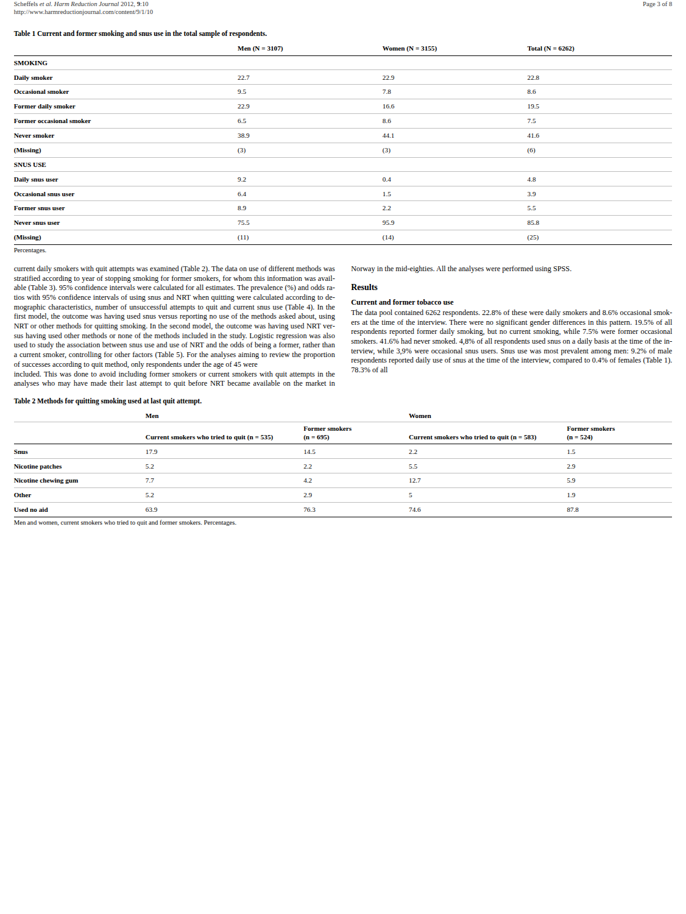Scheffels et al. Harm Reduction Journal 2012, 9:10
http://www.harmreductionjournal.com/content/9/1/10
Page 3 of 8
Table 1 Current and former smoking and snus use in the total sample of respondents.
| | Men (N = 3107) | Women (N = 3155) | Total (N = 6262) |
| --- | --- | --- | --- |
| SMOKING |
| Daily smoker | 22.7 | 22.9 | 22.8 |
| Occasional smoker | 9.5 | 7.8 | 8.6 |
| Former daily smoker | 22.9 | 16.6 | 19.5 |
| Former occasional smoker | 6.5 | 8.6 | 7.5 |
| Never smoker | 38.9 | 44.1 | 41.6 |
| (Missing) | (3) | (3) | (6) |
| SNUS USE |
| Daily snus user | 9.2 | 0.4 | 4.8 |
| Occasional snus user | 6.4 | 1.5 | 3.9 |
| Former snus user | 8.9 | 2.2 | 5.5 |
| Never snus user | 75.5 | 95.9 | 85.8 |
| (Missing) | (11) | (14) | (25) |
Percentages.
current daily smokers with quit attempts was examined (Table 2). The data on use of different methods was stratified according to year of stopping smoking for former smokers, for whom this information was available (Table 3). 95% confidence intervals were calculated for all estimates. The prevalence (%) and odds ratios with 95% confidence intervals of using snus and NRT when quitting were calculated according to demographic characteristics, number of unsuccessful attempts to quit and current snus use (Table 4). In the first model, the outcome was having used snus versus reporting no use of the methods asked about, using NRT or other methods for quitting smoking. In the second model, the outcome was having used NRT versus having used other methods or none of the methods included in the study. Logistic regression was also used to study the association between snus use and use of NRT and the odds of being a former, rather than a current smoker, controlling for other factors (Table 5). For the analyses aiming to review the proportion of successes according to quit method, only respondents under the age of 45 were
included. This was done to avoid including former smokers or current smokers with quit attempts in the analyses who may have made their last attempt to quit before NRT became available on the market in Norway in the mid-eighties. All the analyses were performed using SPSS.
Results
Current and former tobacco use
The data pool contained 6262 respondents. 22.8% of these were daily smokers and 8.6% occasional smokers at the time of the interview. There were no significant gender differences in this pattern. 19.5% of all respondents reported former daily smoking, but no current smoking, while 7.5% were former occasional smokers. 41.6% had never smoked. 4,8% of all respondents used snus on a daily basis at the time of the interview, while 3,9% were occasional snus users. Snus use was most prevalent among men: 9.2% of male respondents reported daily use of snus at the time of the interview, compared to 0.4% of females (Table 1). 78.3% of all
Table 2 Methods for quitting smoking used at last quit attempt.
| | Men | Women |
| --- | --- | --- |
| | Current smokers who tried to quit (n = 535) | Former smokers (n = 695) | Current smokers who tried to quit (n = 583) | Former smokers (n = 524) |
| Snus | 17.9 | 14.5 | 2.2 | 1.5 |
| Nicotine patches | 5.2 | 2.2 | 5.5 | 2.9 |
| Nicotine chewing gum | 7.7 | 4.2 | 12.7 | 5.9 |
| Other | 5.2 | 2.9 | 5 | 1.9 |
| Used no aid | 63.9 | 76.3 | 74.6 | 87.8 |
Men and women, current smokers who tried to quit and former smokers. Percentages.